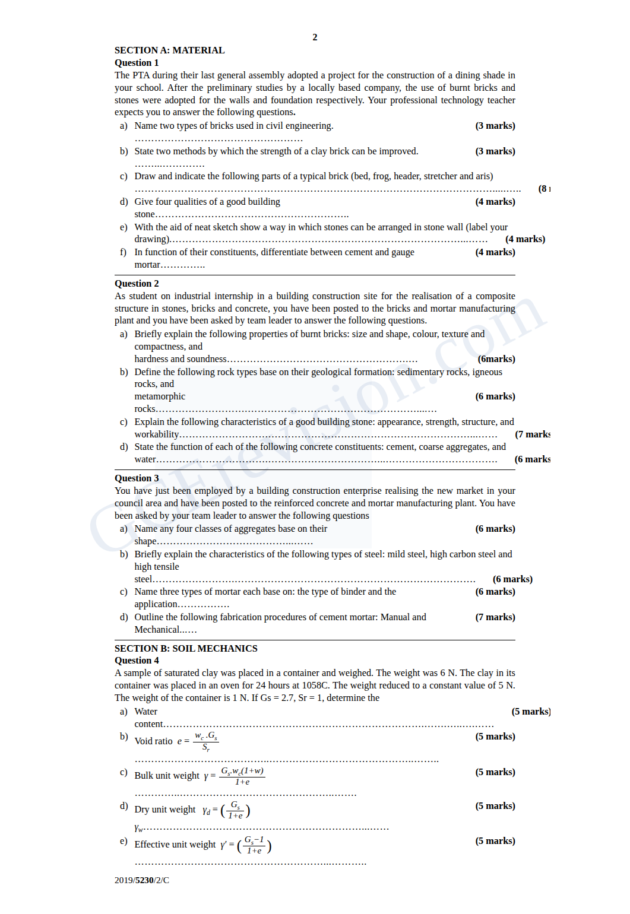GCErevision.com
2
SECTION A: MATERIAL
Question 1
The PTA during their last general assembly adopted a project for the construction of a dining shade in your school. After the preliminary studies by a locally based company, the use of burnt bricks and stones were adopted for the walls and foundation respectively. Your professional technology teacher expects you to answer the following questions.
a)
Name two types of bricks used in civil engineering. ……………………………………………
(3 marks)
b)
State two methods by which the strength of a clay brick can be improved. ……...………….
(3 marks)
c)
Draw and indicate the following parts of a typical brick (bed, frog, header, stretcher and aris)
……………………………………………………………………………………………….....…..
(8 marks)
d)
Give four qualities of a good building stone…………………………………………………..
(4 marks)
e)
With the aid of neat sketch show a way in which stones can be arranged in stone wall (label your
drawing).……………………………………………………………………………...……
(4 marks)
f)
In function of their constituents, differentiate between cement and gauge mortar…………..
(4 marks)
Question 2
As student on industrial internship in a building construction site for the realisation of a composite structure in stones, bricks and concrete, you have been posted to the bricks and mortar manufacturing plant and you have been asked by team leader to answer the following questions.
a)
Briefly explain the following properties of burnt bricks: size and shape, colour, texture and compactness, and
hardness and soundness……………………………………………….…
(6marks)
b)
Define the following rock types base on their geological formation: sedimentary rocks, igneous rocks, and
metamorphic rocks……………………….……………………………………………....…
(6 marks)
c)
Explain the following characteristics of a good building stone: appearance, strength, structure, and
workability……………………….……………………………………………………...……
(7 marks)
d)
State the function of each of the following concrete constituents: cement, coarse aggregates, and
water…………………………….……………………………...…………………………….
(6 marks)
Question 3
You have just been employed by a building construction enterprise realising the new market in your council area and have been posted to the reinforced concrete and mortar manufacturing plant. You have been asked by your team leader to answer the following questions
a)
Name any four classes of aggregates base on their shape…………………………………...……
(6 marks)
b)
Briefly explain the characteristics of the following types of steel: mild steel, high carbon steel and high tensile
steel…………………….……………………………………………………………….
(6 marks)
c)
Name three types of mortar each base on: the type of binder and the application…………….
(6 marks)
d)
Outline the following fabrication procedures of cement mortar: Manual and Mechanical...…
(7 marks)
SECTION B: SOIL MECHANICS
Question 4
A sample of saturated clay was placed in a container and weighed. The weight was 6 N. The clay in its container was placed in an oven for 24 hours at 1058C. The weight reduced to a constant value of 5 N. The weight of the container is 1 N. If Gs = 2.7, Sr = 1, determine the
a)
Water content…………………………………………………………………….…….…..….……
(5 marks)
b)
Void ratio e = wc .Gs Sr…………………………………..……………………………………..……..
(5 marks)
c)
Bulk unit weight γ = Gs.wc(1+w) 1+e…………..………………………………………..…….
(5 marks)
d)
Dry unit weight γd = (Gs 1+e) γw…………………………………………………………...……
(5 marks)
e)
Effective unit weight γ′ = (Gs−11+e)…………………………………………………...………..
(5 marks)
2019/5230/2/C